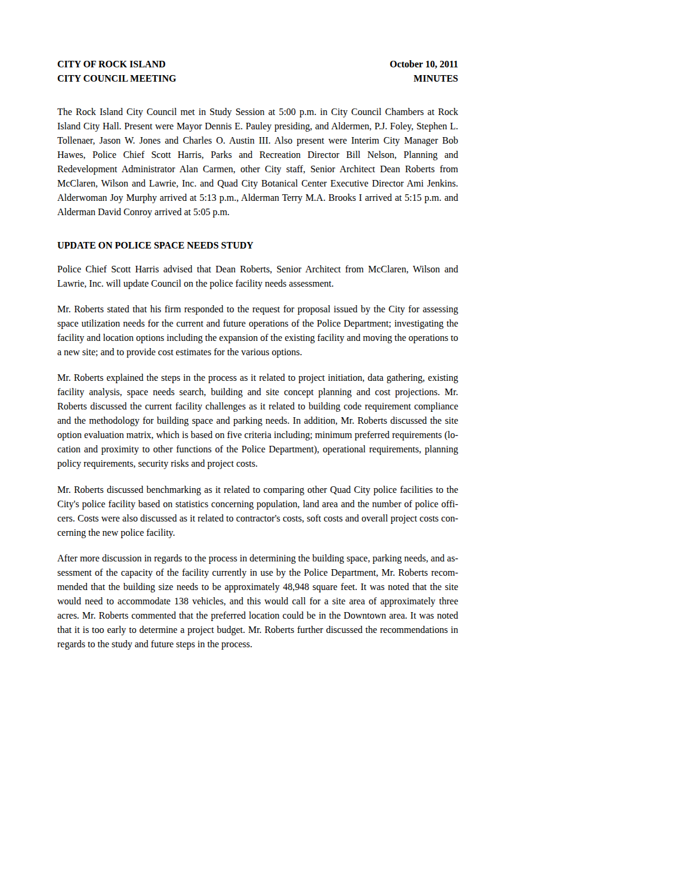CITY OF ROCK ISLAND
CITY COUNCIL MEETING
October 10, 2011
MINUTES
The Rock Island City Council met in Study Session at 5:00 p.m. in City Council Chambers at Rock Island City Hall. Present were Mayor Dennis E. Pauley presiding, and Aldermen, P.J. Foley, Stephen L. Tollenaer, Jason W. Jones and Charles O. Austin III. Also present were Interim City Manager Bob Hawes, Police Chief Scott Harris, Parks and Recreation Director Bill Nelson, Planning and Redevelopment Administrator Alan Carmen, other City staff, Senior Architect Dean Roberts from McClaren, Wilson and Lawrie, Inc. and Quad City Botanical Center Executive Director Ami Jenkins. Alderwoman Joy Murphy arrived at 5:13 p.m., Alderman Terry M.A. Brooks I arrived at 5:15 p.m. and Alderman David Conroy arrived at 5:05 p.m.
UPDATE ON POLICE SPACE NEEDS STUDY
Police Chief Scott Harris advised that Dean Roberts, Senior Architect from McClaren, Wilson and Lawrie, Inc. will update Council on the police facility needs assessment.
Mr. Roberts stated that his firm responded to the request for proposal issued by the City for assessing space utilization needs for the current and future operations of the Police Department; investigating the facility and location options including the expansion of the existing facility and moving the operations to a new site; and to provide cost estimates for the various options.
Mr. Roberts explained the steps in the process as it related to project initiation, data gathering, existing facility analysis, space needs search, building and site concept planning and cost projections. Mr. Roberts discussed the current facility challenges as it related to building code requirement compliance and the methodology for building space and parking needs. In addition, Mr. Roberts discussed the site option evaluation matrix, which is based on five criteria including; minimum preferred requirements (location and proximity to other functions of the Police Department), operational requirements, planning policy requirements, security risks and project costs.
Mr. Roberts discussed benchmarking as it related to comparing other Quad City police facilities to the City's police facility based on statistics concerning population, land area and the number of police officers. Costs were also discussed as it related to contractor's costs, soft costs and overall project costs concerning the new police facility.
After more discussion in regards to the process in determining the building space, parking needs, and assessment of the capacity of the facility currently in use by the Police Department, Mr. Roberts recommended that the building size needs to be approximately 48,948 square feet. It was noted that the site would need to accommodate 138 vehicles, and this would call for a site area of approximately three acres. Mr. Roberts commented that the preferred location could be in the Downtown area. It was noted that it is too early to determine a project budget. Mr. Roberts further discussed the recommendations in regards to the study and future steps in the process.